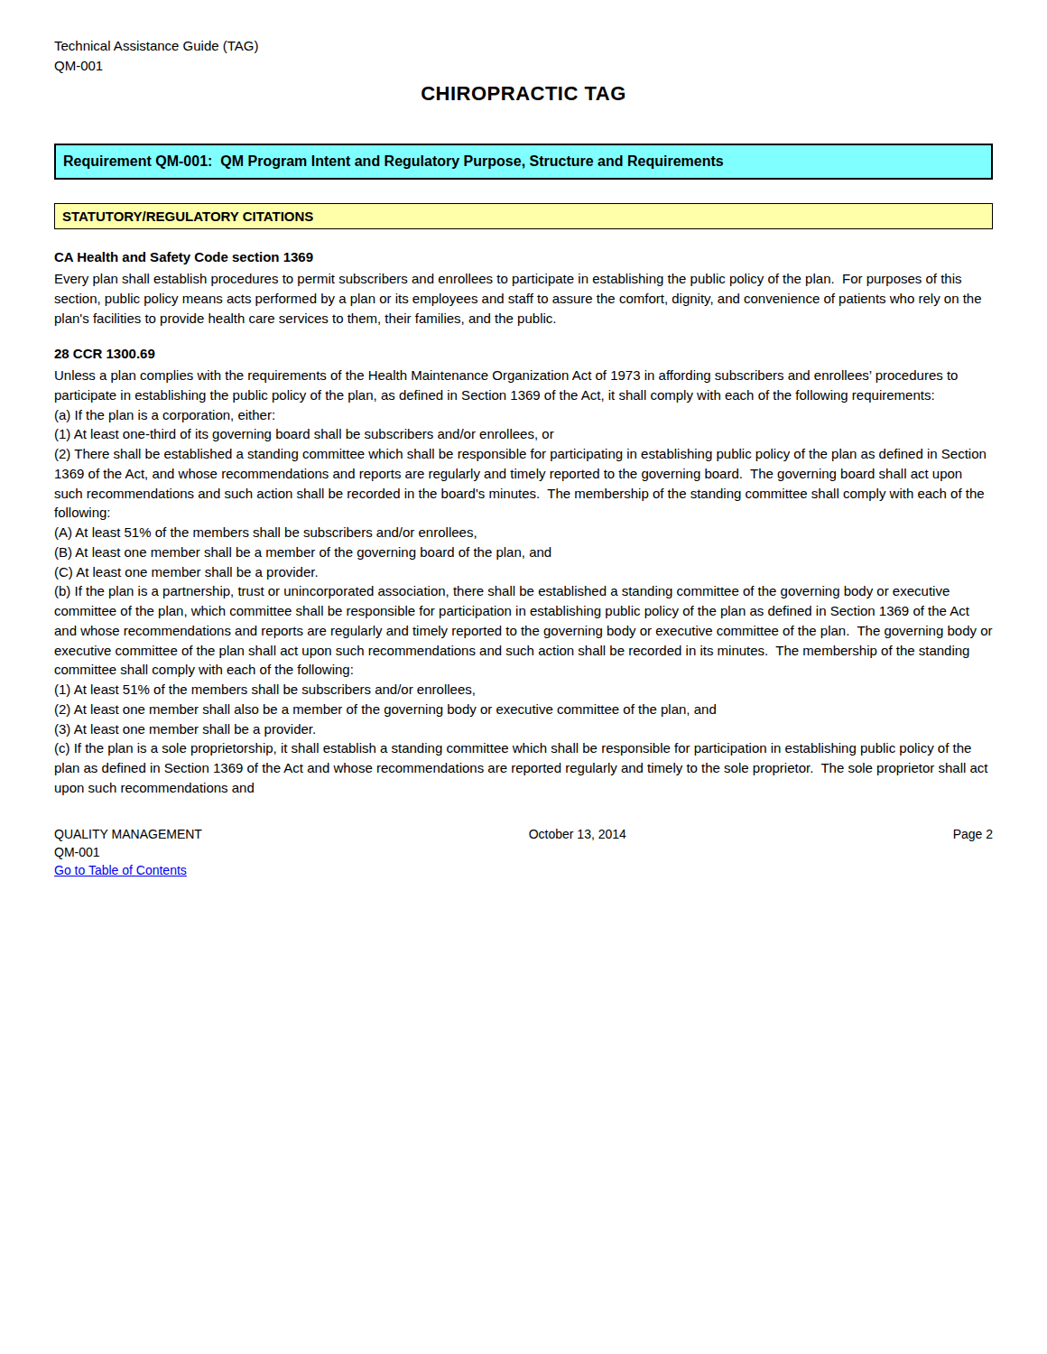Technical Assistance Guide (TAG)
QM-001
CHIROPRACTIC TAG
Requirement QM-001: QM Program Intent and Regulatory Purpose, Structure and Requirements
STATUTORY/REGULATORY CITATIONS
CA Health and Safety Code section 1369
Every plan shall establish procedures to permit subscribers and enrollees to participate in establishing the public policy of the plan. For purposes of this section, public policy means acts performed by a plan or its employees and staff to assure the comfort, dignity, and convenience of patients who rely on the plan's facilities to provide health care services to them, their families, and the public.
28 CCR 1300.69
Unless a plan complies with the requirements of the Health Maintenance Organization Act of 1973 in affording subscribers and enrollees’ procedures to participate in establishing the public policy of the plan, as defined in Section 1369 of the Act, it shall comply with each of the following requirements:
(a) If the plan is a corporation, either:
(1) At least one-third of its governing board shall be subscribers and/or enrollees, or
(2) There shall be established a standing committee which shall be responsible for participating in establishing public policy of the plan as defined in Section 1369 of the Act, and whose recommendations and reports are regularly and timely reported to the governing board. The governing board shall act upon such recommendations and such action shall be recorded in the board's minutes. The membership of the standing committee shall comply with each of the following:
(A) At least 51% of the members shall be subscribers and/or enrollees,
(B) At least one member shall be a member of the governing board of the plan, and
(C) At least one member shall be a provider.
(b) If the plan is a partnership, trust or unincorporated association, there shall be established a standing committee of the governing body or executive committee of the plan, which committee shall be responsible for participation in establishing public policy of the plan as defined in Section 1369 of the Act and whose recommendations and reports are regularly and timely reported to the governing body or executive committee of the plan. The governing body or executive committee of the plan shall act upon such recommendations and such action shall be recorded in its minutes. The membership of the standing committee shall comply with each of the following:
(1) At least 51% of the members shall be subscribers and/or enrollees,
(2) At least one member shall also be a member of the governing body or executive committee of the plan, and
(3) At least one member shall be a provider.
(c) If the plan is a sole proprietorship, it shall establish a standing committee which shall be responsible for participation in establishing public policy of the plan as defined in Section 1369 of the Act and whose recommendations are reported regularly and timely to the sole proprietor. The sole proprietor shall act upon such recommendations and
QUALITY MANAGEMENT
QM-001
Go to Table of Contents
October 13, 2014
Page 2